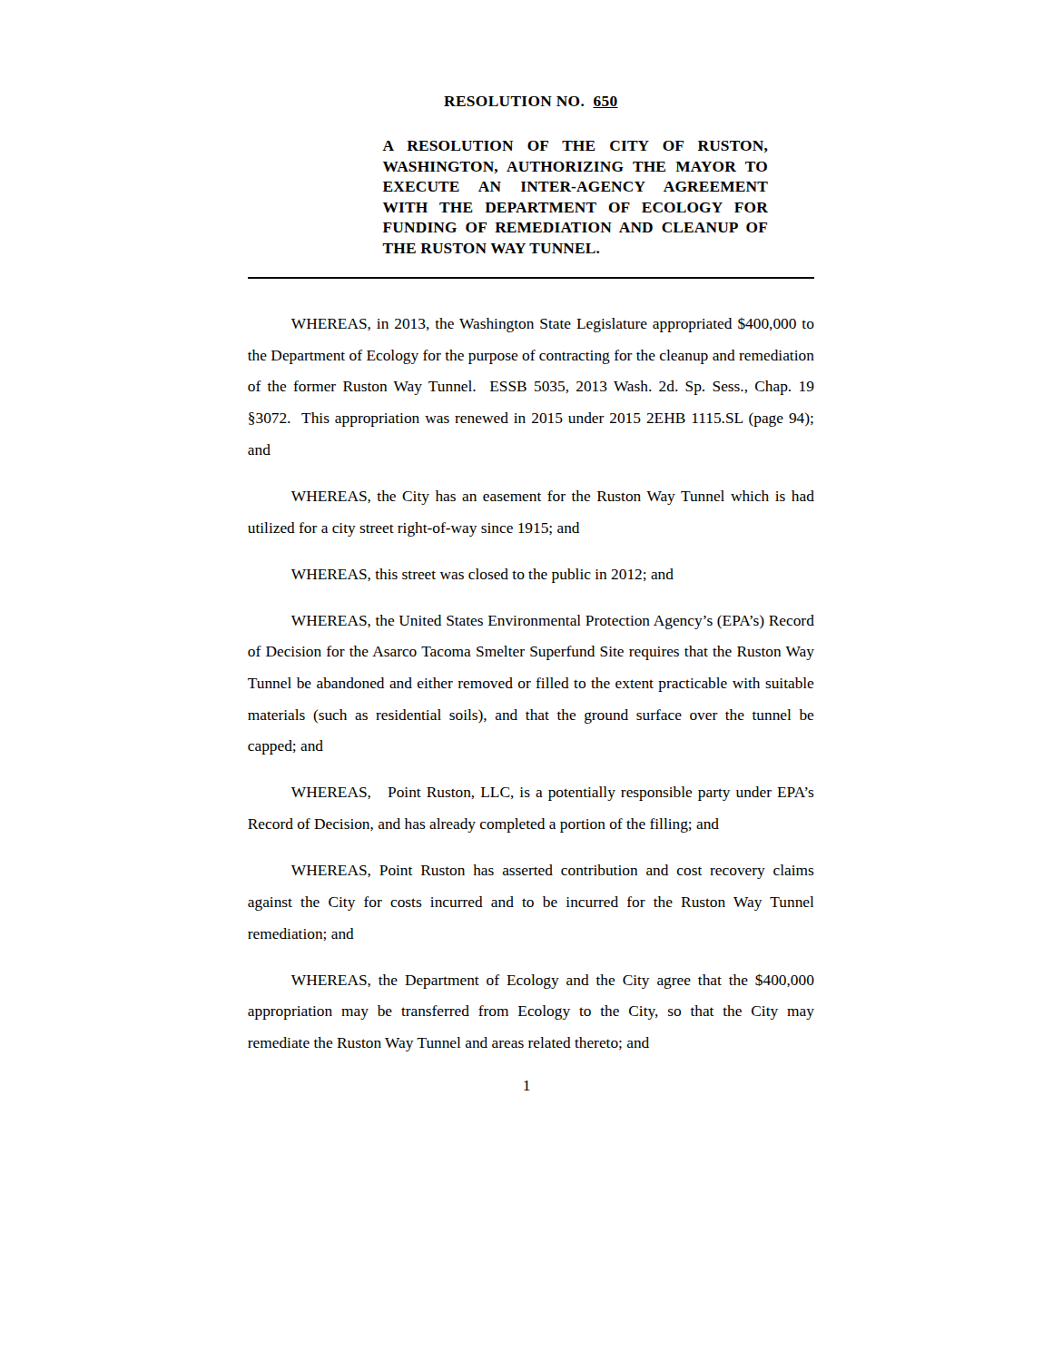RESOLUTION NO. 650
A RESOLUTION OF THE CITY OF RUSTON, WASHINGTON, AUTHORIZING THE MAYOR TO EXECUTE AN INTER-AGENCY AGREEMENT WITH THE DEPARTMENT OF ECOLOGY FOR FUNDING OF REMEDIATION AND CLEANUP OF THE RUSTON WAY TUNNEL.
WHEREAS, in 2013, the Washington State Legislature appropriated $400,000 to the Department of Ecology for the purpose of contracting for the cleanup and remediation of the former Ruston Way Tunnel. ESSB 5035, 2013 Wash. 2d. Sp. Sess., Chap. 19 §3072. This appropriation was renewed in 2015 under 2015 2EHB 1115.SL (page 94); and
WHEREAS, the City has an easement for the Ruston Way Tunnel which is had utilized for a city street right-of-way since 1915; and
WHEREAS, this street was closed to the public in 2012; and
WHEREAS, the United States Environmental Protection Agency’s (EPA’s) Record of Decision for the Asarco Tacoma Smelter Superfund Site requires that the Ruston Way Tunnel be abandoned and either removed or filled to the extent practicable with suitable materials (such as residential soils), and that the ground surface over the tunnel be capped; and
WHEREAS, Point Ruston, LLC, is a potentially responsible party under EPA’s Record of Decision, and has already completed a portion of the filling; and
WHEREAS, Point Ruston has asserted contribution and cost recovery claims against the City for costs incurred and to be incurred for the Ruston Way Tunnel remediation; and
WHEREAS, the Department of Ecology and the City agree that the $400,000 appropriation may be transferred from Ecology to the City, so that the City may remediate the Ruston Way Tunnel and areas related thereto; and
1